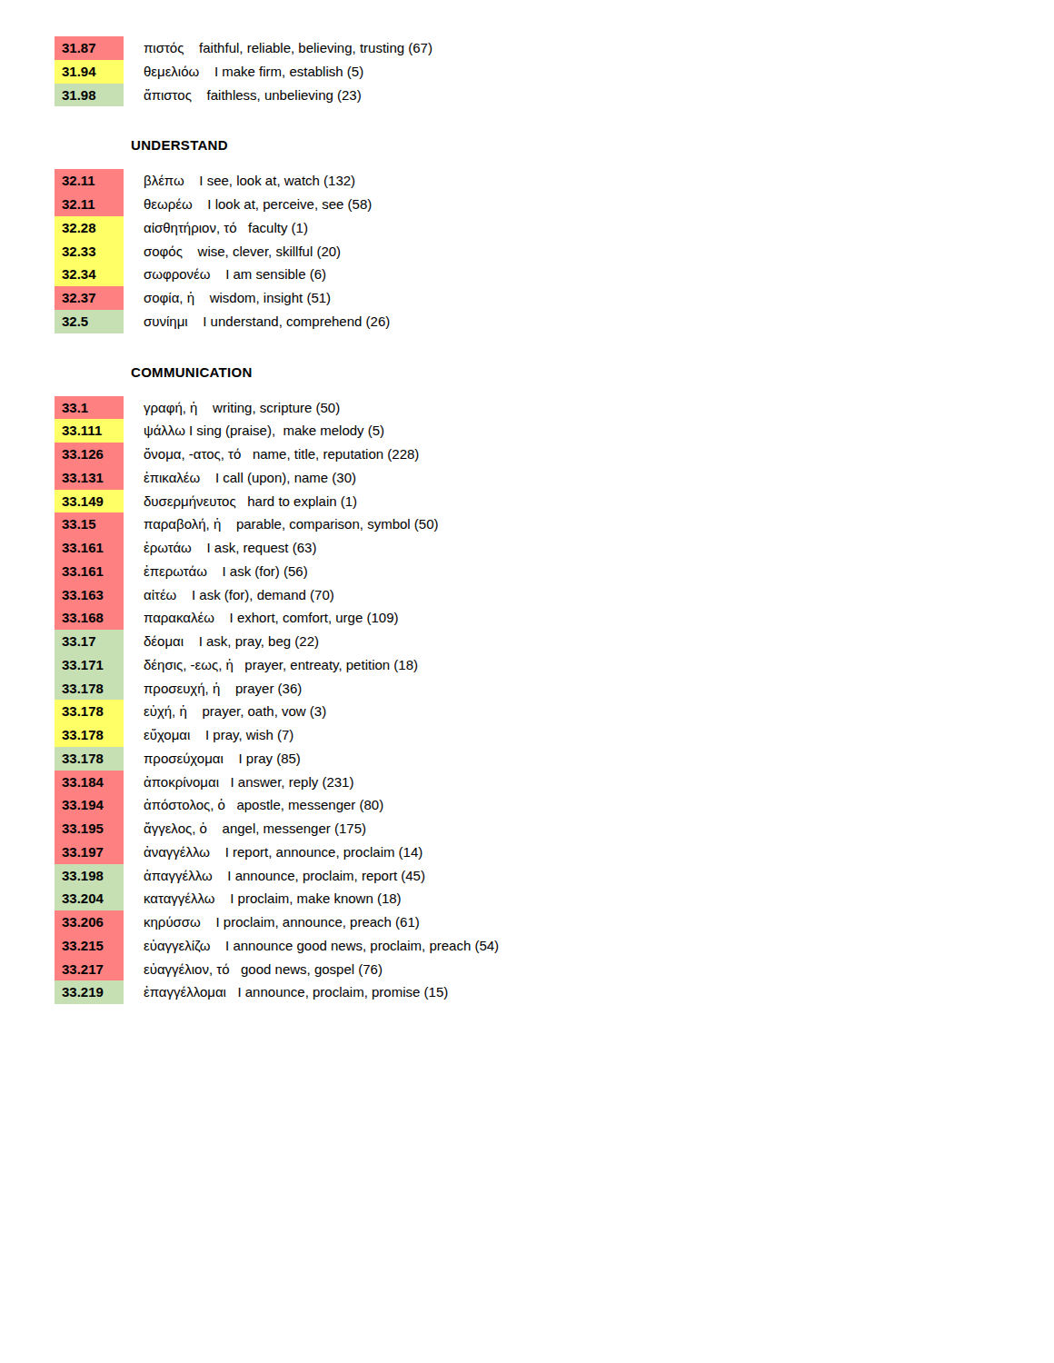| 31.87 | πιστός faithful, reliable, believing, trusting (67) |
| 31.94 | θεμελιόω I make firm, establish (5) |
| 31.98 | ἄπιστος faithless, unbelieving (23) |
UNDERSTAND
| 32.11 | βλέπω I see, look at, watch (132) |
| 32.11 | θεωρέω I look at, perceive, see (58) |
| 32.28 | αἰσθητήριον, τό faculty (1) |
| 32.33 | σοφός wise, clever, skillful (20) |
| 32.34 | σωφρονέω I am sensible (6) |
| 32.37 | σοφία, ἡ wisdom, insight (51) |
| 32.5 | συνίημι I understand, comprehend (26) |
COMMUNICATION
| 33.1 | γραφή, ἡ writing, scripture (50) |
| 33.111 | ψάλλω I sing (praise), make melody (5) |
| 33.126 | ὄνομα, -ατος, τό name, title, reputation (228) |
| 33.131 | ἐπικαλέω I call (upon), name (30) |
| 33.149 | δυσερμήνευτος hard to explain (1) |
| 33.15 | παραβολή, ἡ parable, comparison, symbol (50) |
| 33.161 | ἐρωτάω I ask, request (63) |
| 33.161 | ἐπερωτάω I ask (for) (56) |
| 33.163 | αἰτέω I ask (for), demand (70) |
| 33.168 | παρακαλέω I exhort, comfort, urge (109) |
| 33.17 | δέομαι I ask, pray, beg (22) |
| 33.171 | δέησις, -εως, ἡ prayer, entreaty, petition (18) |
| 33.178 | προσευχή, ἡ prayer (36) |
| 33.178 | εὐχή, ἡ prayer, oath, vow (3) |
| 33.178 | εὔχομαι I pray, wish (7) |
| 33.178 | προσεύχομαι I pray (85) |
| 33.184 | ἀποκρίνομαι I answer, reply (231) |
| 33.194 | ἀπόστολος, ὁ apostle, messenger (80) |
| 33.195 | ἄγγελος, ὁ angel, messenger (175) |
| 33.197 | ἀναγγέλλω I report, announce, proclaim (14) |
| 33.198 | ἀπαγγέλλω I announce, proclaim, report (45) |
| 33.204 | καταγγέλλω I proclaim, make known (18) |
| 33.206 | κηρύσσω I proclaim, announce, preach (61) |
| 33.215 | εὐαγγελίζω I announce good news, proclaim, preach (54) |
| 33.217 | εὐαγγέλιον, τό good news, gospel (76) |
| 33.219 | ἐπαγγέλλομαι I announce, proclaim, promise (15) |